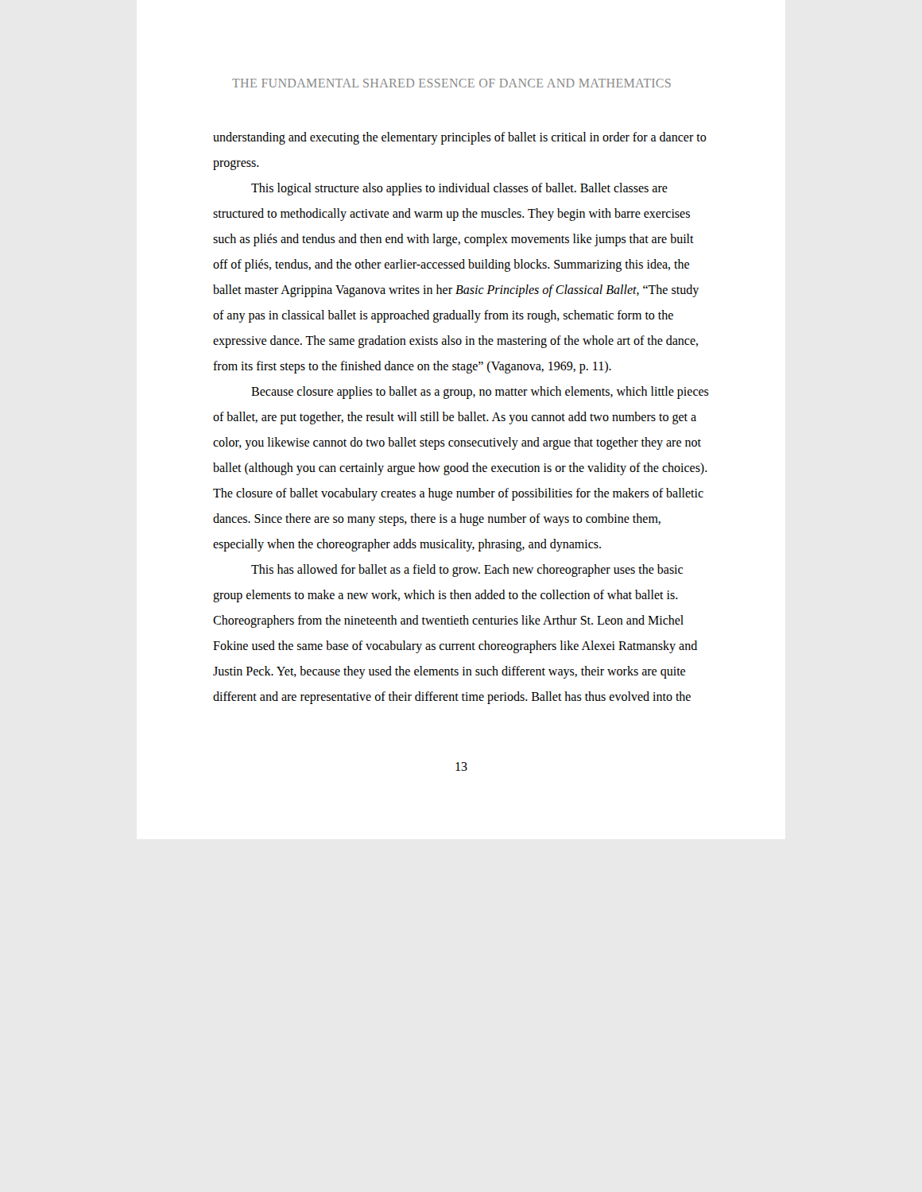The Fundamental Shared Essence of Dance and Mathematics
understanding and executing the elementary principles of ballet is critical in order for a dancer to progress.
This logical structure also applies to individual classes of ballet. Ballet classes are structured to methodically activate and warm up the muscles. They begin with barre exercises such as pliés and tendus and then end with large, complex movements like jumps that are built off of pliés, tendus, and the other earlier-accessed building blocks. Summarizing this idea, the ballet master Agrippina Vaganova writes in her Basic Principles of Classical Ballet, “The study of any pas in classical ballet is approached gradually from its rough, schematic form to the expressive dance. The same gradation exists also in the mastering of the whole art of the dance, from its first steps to the finished dance on the stage” (Vaganova, 1969, p. 11).
Because closure applies to ballet as a group, no matter which elements, which little pieces of ballet, are put together, the result will still be ballet. As you cannot add two numbers to get a color, you likewise cannot do two ballet steps consecutively and argue that together they are not ballet (although you can certainly argue how good the execution is or the validity of the choices). The closure of ballet vocabulary creates a huge number of possibilities for the makers of balletic dances. Since there are so many steps, there is a huge number of ways to combine them, especially when the choreographer adds musicality, phrasing, and dynamics.
This has allowed for ballet as a field to grow. Each new choreographer uses the basic group elements to make a new work, which is then added to the collection of what ballet is. Choreographers from the nineteenth and twentieth centuries like Arthur St. Leon and Michel Fokine used the same base of vocabulary as current choreographers like Alexei Ratmansky and Justin Peck. Yet, because they used the elements in such different ways, their works are quite different and are representative of their different time periods. Ballet has thus evolved into the
13